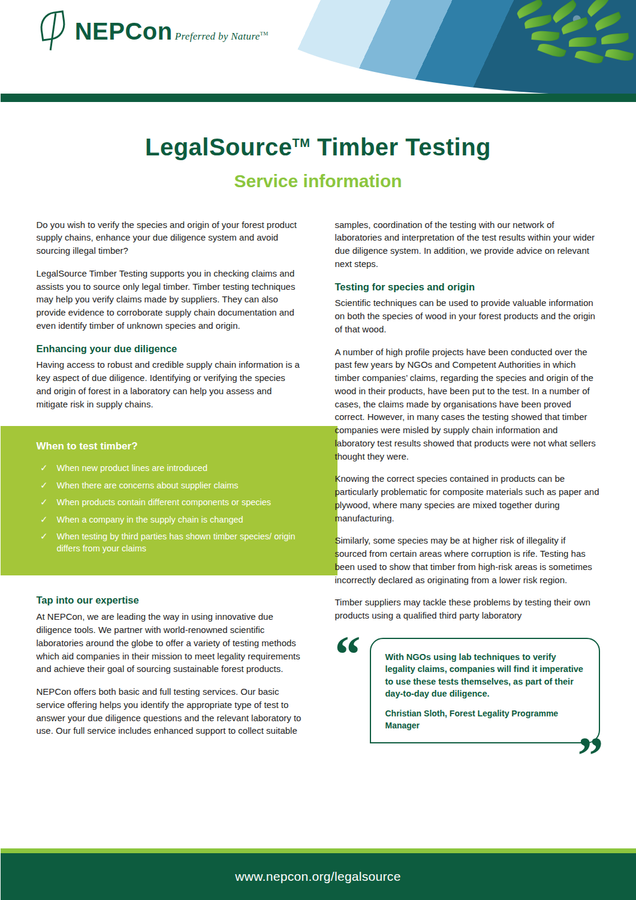NEPCon Preferred by NatureTM
LegalSourceTM Timber Testing
Service information
Do you wish to verify the species and origin of your forest product supply chains, enhance your due diligence system and avoid sourcing illegal timber?
LegalSource Timber Testing supports you in checking claims and assists you to source only legal timber. Timber testing techniques may help you verify claims made by suppliers. They can also provide evidence to corroborate supply chain documentation and even identify timber of unknown species and origin.
Enhancing your due diligence
Having access to robust and credible supply chain information is a key aspect of due diligence. Identifying or verifying the species and origin of forest in a laboratory can help you assess and mitigate risk in supply chains.
When to test timber?
When new product lines are introduced
When there are concerns about supplier claims
When products contain different components or species
When a company in the supply chain is changed
When testing by third parties has shown timber species/ origin differs from your claims
Tap into our expertise
At NEPCon, we are leading the way in using innovative due diligence tools. We partner with world-renowned scientific laboratories around the globe to offer a variety of testing methods which aid companies in their mission to meet legality requirements and achieve their goal of sourcing sustainable forest products.
NEPCon offers both basic and full testing services. Our basic service offering helps you identify the appropriate type of test to answer your due diligence questions and the relevant laboratory to use. Our full service includes enhanced support to collect suitable
samples, coordination of the testing with our network of laboratories and interpretation of the test results within your wider due diligence system. In addition, we provide advice on relevant next steps.
Testing for species and origin
Scientific techniques can be used to provide valuable information on both the species of wood in your forest products and the origin of that wood.
A number of high profile projects have been conducted over the past few years by NGOs and Competent Authorities in which timber companies’ claims, regarding the species and origin of the wood in their products, have been put to the test. In a number of cases, the claims made by organisations have been proved correct. However, in many cases the testing showed that timber companies were misled by supply chain information and laboratory test results showed that products were not what sellers thought they were.
Knowing the correct species contained in products can be particularly problematic for composite materials such as paper and plywood, where many species are mixed together during manufacturing.
Similarly, some species may be at higher risk of illegality if sourced from certain areas where corruption is rife. Testing has been used to show that timber from high-risk areas is sometimes incorrectly declared as originating from a lower risk region.
Timber suppliers may tackle these problems by testing their own products using a qualified third party laboratory
“
With NGOs using lab techniques to verify legality claims, companies will find it imperative to use these tests themselves, as part of their day-to-day due diligence.
Christian Sloth, Forest Legality Programme Manager
”
www.nepcon.org/legalsource